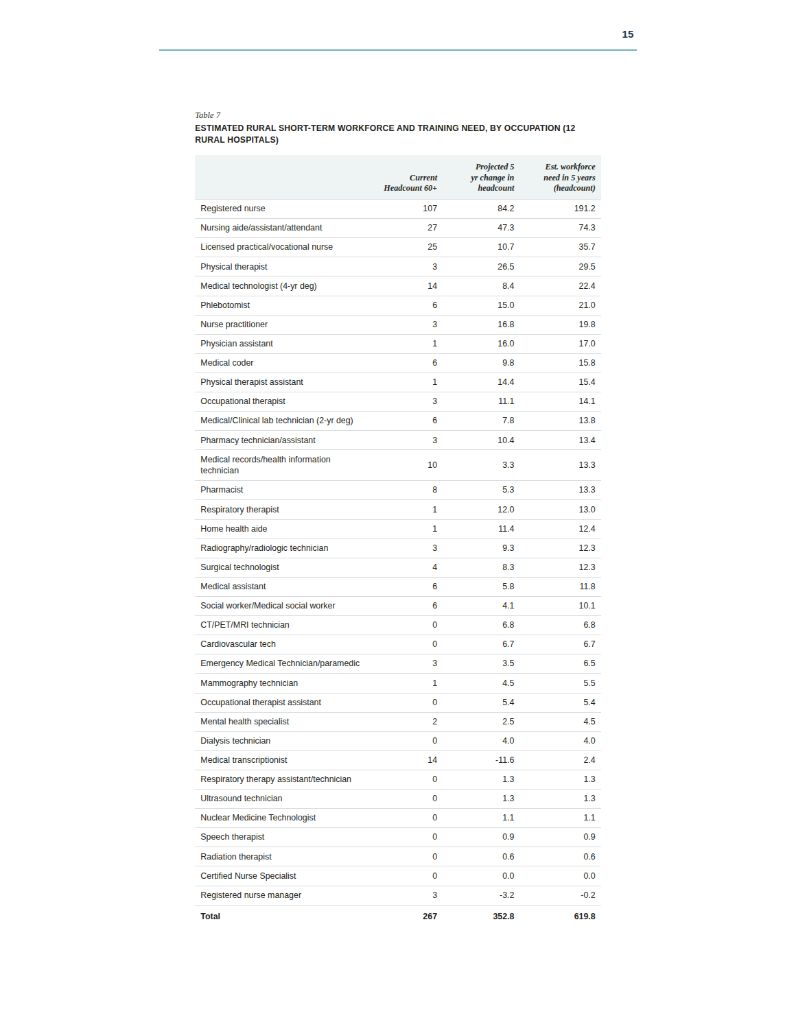15
Table 7
Estimated rural short-term workforce and training need, by occupation (12 rural hospitals)
| | Current Headcount 60+ | Projected 5 yr change in headcount | Est. workforce need in 5 years (headcount) |
| --- | --- | --- | --- |
| Registered nurse | 107 | 84.2 | 191.2 |
| Nursing aide/assistant/attendant | 27 | 47.3 | 74.3 |
| Licensed practical/vocational nurse | 25 | 10.7 | 35.7 |
| Physical therapist | 3 | 26.5 | 29.5 |
| Medical technologist (4-yr deg) | 14 | 8.4 | 22.4 |
| Phlebotomist | 6 | 15.0 | 21.0 |
| Nurse practitioner | 3 | 16.8 | 19.8 |
| Physician assistant | 1 | 16.0 | 17.0 |
| Medical coder | 6 | 9.8 | 15.8 |
| Physical therapist assistant | 1 | 14.4 | 15.4 |
| Occupational therapist | 3 | 11.1 | 14.1 |
| Medical/Clinical lab technician (2-yr deg) | 6 | 7.8 | 13.8 |
| Pharmacy technician/assistant | 3 | 10.4 | 13.4 |
| Medical records/health information technician | 10 | 3.3 | 13.3 |
| Pharmacist | 8 | 5.3 | 13.3 |
| Respiratory therapist | 1 | 12.0 | 13.0 |
| Home health aide | 1 | 11.4 | 12.4 |
| Radiography/radiologic technician | 3 | 9.3 | 12.3 |
| Surgical technologist | 4 | 8.3 | 12.3 |
| Medical assistant | 6 | 5.8 | 11.8 |
| Social worker/Medical social worker | 6 | 4.1 | 10.1 |
| CT/PET/MRI technician | 0 | 6.8 | 6.8 |
| Cardiovascular tech | 0 | 6.7 | 6.7 |
| Emergency Medical Technician/paramedic | 3 | 3.5 | 6.5 |
| Mammography technician | 1 | 4.5 | 5.5 |
| Occupational therapist assistant | 0 | 5.4 | 5.4 |
| Mental health specialist | 2 | 2.5 | 4.5 |
| Dialysis technician | 0 | 4.0 | 4.0 |
| Medical transcriptionist | 14 | -11.6 | 2.4 |
| Respiratory therapy assistant/technician | 0 | 1.3 | 1.3 |
| Ultrasound technician | 0 | 1.3 | 1.3 |
| Nuclear Medicine Technologist | 0 | 1.1 | 1.1 |
| Speech therapist | 0 | 0.9 | 0.9 |
| Radiation therapist | 0 | 0.6 | 0.6 |
| Certified Nurse Specialist | 0 | 0.0 | 0.0 |
| Registered nurse manager | 3 | -3.2 | -0.2 |
| Total | 267 | 352.8 | 619.8 |